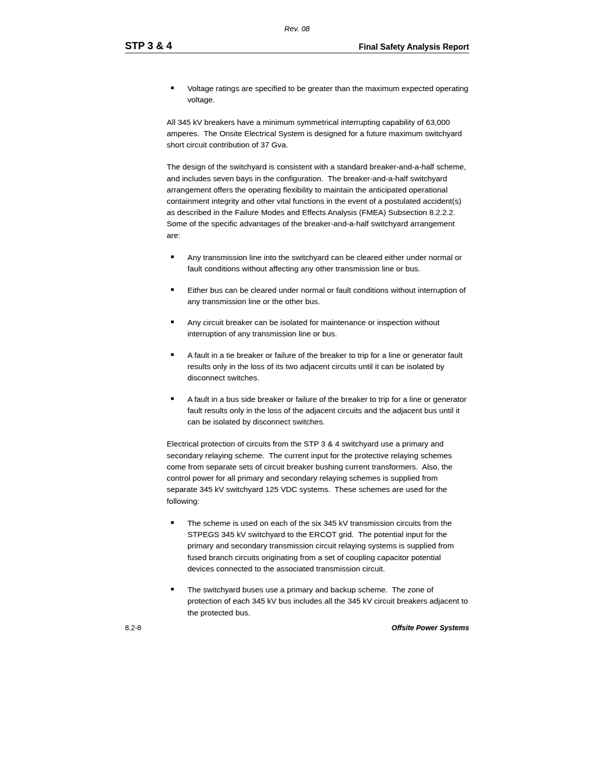Rev. 08
STP 3 & 4
Final Safety Analysis Report
Voltage ratings are specified to be greater than the maximum expected operating voltage.
All 345 kV breakers have a minimum symmetrical interrupting capability of 63,000 amperes. The Onsite Electrical System is designed for a future maximum switchyard short circuit contribution of 37 Gva.
The design of the switchyard is consistent with a standard breaker-and-a-half scheme, and includes seven bays in the configuration. The breaker-and-a-half switchyard arrangement offers the operating flexibility to maintain the anticipated operational containment integrity and other vital functions in the event of a postulated accident(s) as described in the Failure Modes and Effects Analysis (FMEA) Subsection 8.2.2.2. Some of the specific advantages of the breaker-and-a-half switchyard arrangement are:
Any transmission line into the switchyard can be cleared either under normal or fault conditions without affecting any other transmission line or bus.
Either bus can be cleared under normal or fault conditions without interruption of any transmission line or the other bus.
Any circuit breaker can be isolated for maintenance or inspection without interruption of any transmission line or bus.
A fault in a tie breaker or failure of the breaker to trip for a line or generator fault results only in the loss of its two adjacent circuits until it can be isolated by disconnect switches.
A fault in a bus side breaker or failure of the breaker to trip for a line or generator fault results only in the loss of the adjacent circuits and the adjacent bus until it can be isolated by disconnect switches.
Electrical protection of circuits from the STP 3 & 4 switchyard use a primary and secondary relaying scheme. The current input for the protective relaying schemes come from separate sets of circuit breaker bushing current transformers. Also, the control power for all primary and secondary relaying schemes is supplied from separate 345 kV switchyard 125 VDC systems. These schemes are used for the following:
The scheme is used on each of the six 345 kV transmission circuits from the STPEGS 345 kV switchyard to the ERCOT grid. The potential input for the primary and secondary transmission circuit relaying systems is supplied from fused branch circuits originating from a set of coupling capacitor potential devices connected to the associated transmission circuit.
The switchyard buses use a primary and backup scheme. The zone of protection of each 345 kV bus includes all the 345 kV circuit breakers adjacent to the protected bus.
8.2-8
Offsite Power Systems